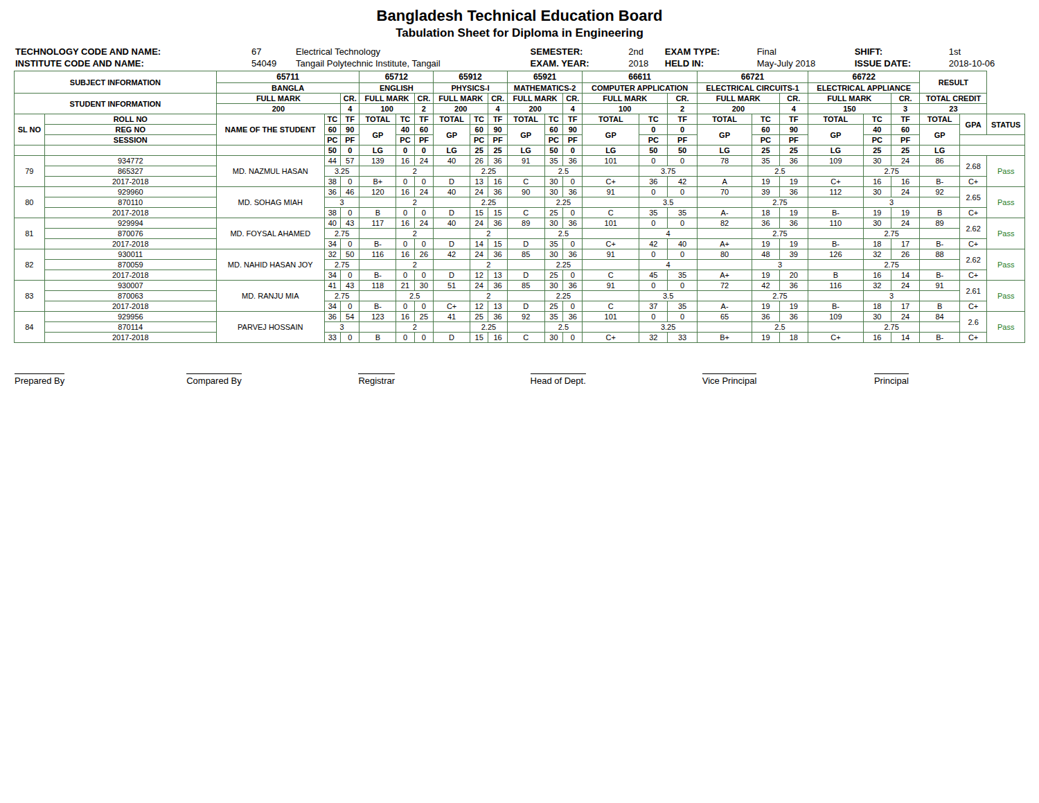Bangladesh Technical Education Board
Tabulation Sheet for Diploma in Engineering
| TECHNOLOGY CODE AND NAME: | 67 | Electrical Technology | SEMESTER: | 2nd | EXAM TYPE: | Final | SHIFT: | 1st |
| INSTITUTE CODE AND NAME: | 54049 | Tangail Polytechnic Institute, Tangail | EXAM. YEAR: | 2018 | HELD IN: | May-July 2018 | ISSUE DATE: | 2018-10-06 |
| SUBJECT INFORMATION | 65711 | 65712 | 65912 | 65921 | 66611 | 66721 | 66722 | RESULT |
| --- | --- | --- | --- | --- | --- | --- | --- | --- |
| BANGLA | ENGLISH | PHYSICS-I | MATHEMATICS-2 | COMPUTER APPLICATION | ELECTRICAL CIRCUITS-1 | ELECTRICAL APPLIANCE |
| STUDENT INFORMATION | FULL MARK | CR. | FULL MARK | CR. | FULL MARK | CR. | FULL MARK | CR. | FULL MARK | CR. | FULL MARK | CR. | FULL MARK | CR. | TOTAL CREDIT |
| 200 | 4 | 100 | 2 | 200 | 4 | 200 | 4 | 100 | 2 | 200 | 4 | 150 | 3 | 23 |
| SL NO | ROLL NO | NAME OF THE STUDENT | TC | TF | TOTAL | TC | TF | TOTAL | TC | TF | TOTAL | TC | TF | TOTAL | TC | TF | TOTAL | TC | TF | TOTAL | TC | TF | TOTAL | GPA | STATUS |
| REG NO | 60 | 90 | GP | 40 | 60 | GP | 60 | 90 | GP | 60 | 90 | GP | 0 | 0 | GP | 60 | 90 | GP | 40 | 60 | GP |
| SESSION | PC | PF | PC | PF | PC | PF | PC | PF | PC | PF | PC | PF | PC | PF | |
| | | | 50 | 0 | LG | 0 | 0 | LG | 25 | 25 | LG | 50 | 0 | LG | 50 | 50 | LG | 25 | 25 | LG | 25 | 25 | LG | |
| 79 | 934772 | MD. NAZMUL HASAN | 44 | 57 | 139 | 16 | 24 | 40 | 26 | 36 | 91 | 35 | 36 | 101 | 0 | 0 | 78 | 35 | 36 | 109 | 30 | 24 | 86 | 2.68 | Pass |
| 865327 | 3.25 | | 2 | | 2.25 | | 2.5 | | 3.75 | | 2.5 | | 2.75 | |
| 2017-2018 | 38 | 0 | B+ | 0 | 0 | D | 13 | 16 | C | 30 | 0 | C+ | 36 | 42 | A | 19 | 19 | C+ | 16 | 16 | B- | C+ |
| 80 | 929960 | MD. SOHAG MIAH | 36 | 46 | 120 | 16 | 24 | 40 | 24 | 36 | 90 | 30 | 36 | 91 | 0 | 0 | 70 | 39 | 36 | 112 | 30 | 24 | 92 | 2.65 | Pass |
| 870110 | 3 | | 2 | | 2.25 | | 2.25 | | 3.5 | | 2.75 | | 3 | |
| 2017-2018 | 38 | 0 | B | 0 | 0 | D | 15 | 15 | C | 25 | 0 | C | 35 | 35 | A- | 18 | 19 | B- | 19 | 19 | B | C+ |
| 81 | 929994 | MD. FOYSAL AHAMED | 40 | 43 | 117 | 16 | 24 | 40 | 24 | 36 | 89 | 30 | 36 | 101 | 0 | 0 | 82 | 36 | 36 | 110 | 30 | 24 | 89 | 2.62 | Pass |
| 870076 | 2.75 | | 2 | | 2 | | 2.5 | | 4 | | 2.75 | | 2.75 | |
| 2017-2018 | 34 | 0 | B- | 0 | 0 | D | 14 | 15 | D | 35 | 0 | C+ | 42 | 40 | A+ | 19 | 19 | B- | 18 | 17 | B- | C+ |
| 82 | 930011 | MD. NAHID HASAN JOY | 32 | 50 | 116 | 16 | 26 | 42 | 24 | 36 | 85 | 30 | 36 | 91 | 0 | 0 | 80 | 48 | 39 | 126 | 32 | 26 | 88 | 2.62 | Pass |
| 870059 | 2.75 | | 2 | | 2 | | 2.25 | | 4 | | 3 | | 2.75 | |
| 2017-2018 | 34 | 0 | B- | 0 | 0 | D | 12 | 13 | D | 25 | 0 | C | 45 | 35 | A+ | 19 | 20 | B | 16 | 14 | B- | C+ |
| 83 | 930007 | MD. RANJU MIA | 41 | 43 | 118 | 21 | 30 | 51 | 24 | 36 | 85 | 30 | 36 | 91 | 0 | 0 | 72 | 42 | 36 | 116 | 32 | 24 | 91 | 2.61 | Pass |
| 870063 | 2.75 | | 2.5 | | 2 | | 2.25 | | 3.5 | | 2.75 | | 3 | |
| 2017-2018 | 34 | 0 | B- | 0 | 0 | C+ | 12 | 13 | D | 25 | 0 | C | 37 | 35 | A- | 19 | 19 | B- | 18 | 17 | B | C+ |
| 84 | 929956 | PARVEJ HOSSAIN | 36 | 54 | 123 | 16 | 25 | 41 | 25 | 36 | 92 | 35 | 36 | 101 | 0 | 0 | 65 | 36 | 36 | 109 | 30 | 24 | 84 | 2.6 | Pass |
| 870114 | 3 | | 2 | | 2.25 | | 2.5 | | 3.25 | | 2.5 | | 2.75 | |
| 2017-2018 | 33 | 0 | B | 0 | 0 | D | 15 | 16 | C | 30 | 0 | C+ | 32 | 33 | B+ | 19 | 18 | C+ | 16 | 14 | B- | C+ |
| Prepared By | Compared By | Registrar | Head of Dept. | Vice Principal | Principal |